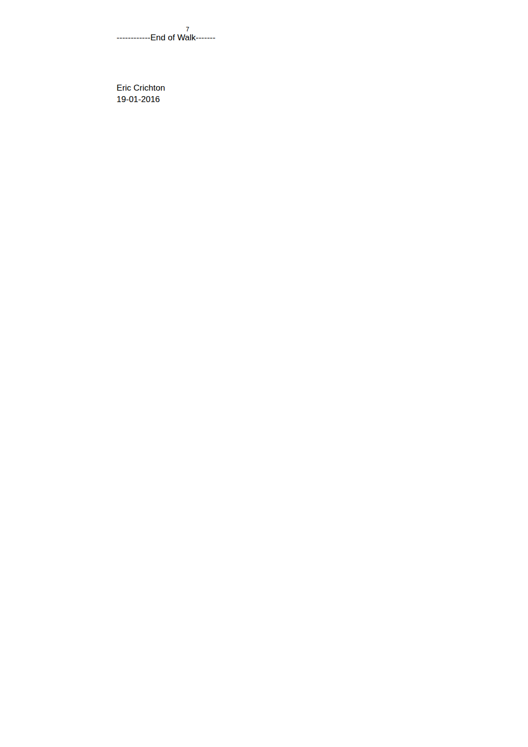7
------------End of Walk-------
Eric Crichton
19-01-2016